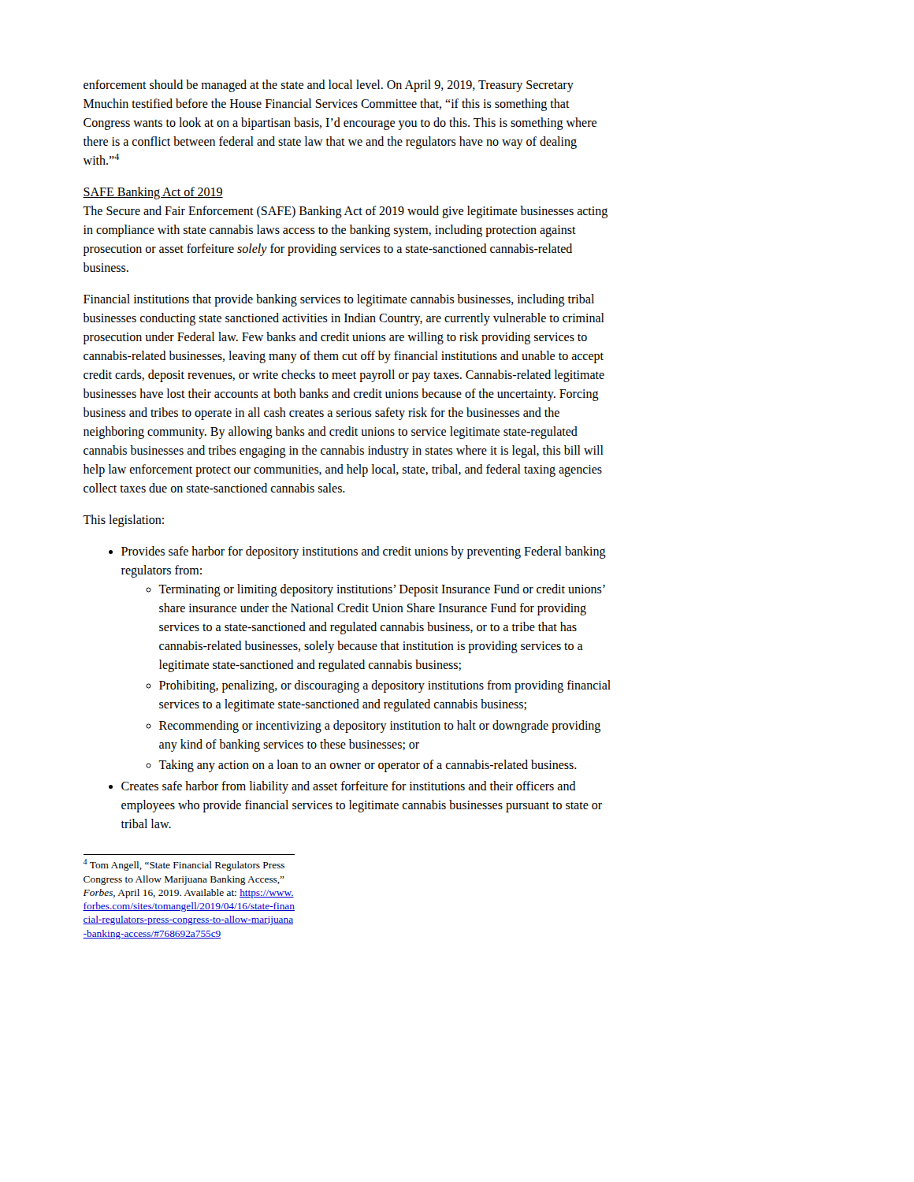enforcement should be managed at the state and local level. On April 9, 2019, Treasury Secretary Mnuchin testified before the House Financial Services Committee that, “if this is something that Congress wants to look at on a bipartisan basis, I’d encourage you to do this. This is something where there is a conflict between federal and state law that we and the regulators have no way of dealing with.”4
SAFE Banking Act of 2019
The Secure and Fair Enforcement (SAFE) Banking Act of 2019 would give legitimate businesses acting in compliance with state cannabis laws access to the banking system, including protection against prosecution or asset forfeiture solely for providing services to a state-sanctioned cannabis-related business.
Financial institutions that provide banking services to legitimate cannabis businesses, including tribal businesses conducting state sanctioned activities in Indian Country, are currently vulnerable to criminal prosecution under Federal law. Few banks and credit unions are willing to risk providing services to cannabis-related businesses, leaving many of them cut off by financial institutions and unable to accept credit cards, deposit revenues, or write checks to meet payroll or pay taxes. Cannabis-related legitimate businesses have lost their accounts at both banks and credit unions because of the uncertainty. Forcing business and tribes to operate in all cash creates a serious safety risk for the businesses and the neighboring community. By allowing banks and credit unions to service legitimate state-regulated cannabis businesses and tribes engaging in the cannabis industry in states where it is legal, this bill will help law enforcement protect our communities, and help local, state, tribal, and federal taxing agencies collect taxes due on state-sanctioned cannabis sales.
This legislation:
Provides safe harbor for depository institutions and credit unions by preventing Federal banking regulators from:
Terminating or limiting depository institutions’ Deposit Insurance Fund or credit unions’ share insurance under the National Credit Union Share Insurance Fund for providing services to a state-sanctioned and regulated cannabis business, or to a tribe that has cannabis-related businesses, solely because that institution is providing services to a legitimate state-sanctioned and regulated cannabis business;
Prohibiting, penalizing, or discouraging a depository institutions from providing financial services to a legitimate state-sanctioned and regulated cannabis business;
Recommending or incentivizing a depository institution to halt or downgrade providing any kind of banking services to these businesses; or
Taking any action on a loan to an owner or operator of a cannabis-related business.
Creates safe harbor from liability and asset forfeiture for institutions and their officers and employees who provide financial services to legitimate cannabis businesses pursuant to state or tribal law.
4 Tom Angell, “State Financial Regulators Press Congress to Allow Marijuana Banking Access,” Forbes, April 16, 2019. Available at: https://www.forbes.com/sites/tomangell/2019/04/16/state-financial-regulators-press-congress-to-allow-marijuana-banking-access/#768692a755c9